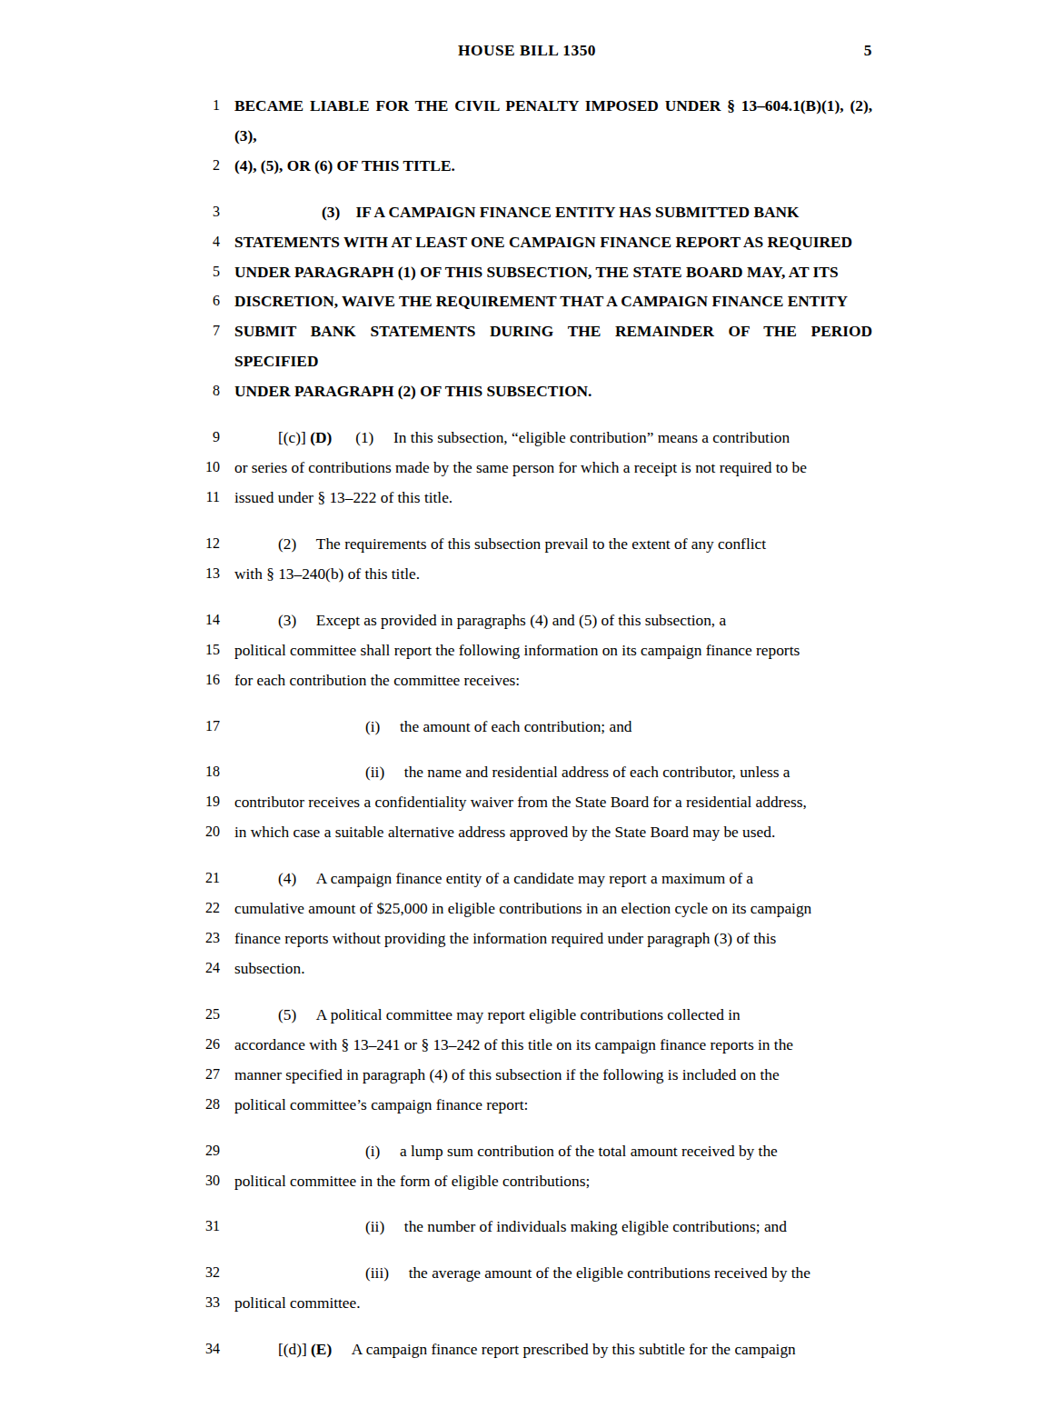HOUSE BILL 1350 5
1
Became liable for the civil penalty imposed under § 13–604.1(b)(1), (2), (3),
2
(4), (5), or (6) of this title.
3
(3) If a campaign finance entity has submitted bank
4
statements with at least one campaign finance report as required
5
under paragraph (1) of this subsection, the State Board may, at its
6
discretion, waive the requirement that a campaign finance entity
7
submit bank statements during the remainder of the period specified
8
under paragraph (2) of this subsection.
9
[(c)] (D) (1) In this subsection, “eligible contribution” means a contribution
10
or series of contributions made by the same person for which a receipt is not required to be
11
issued under § 13–222 of this title.
12
(2) The requirements of this subsection prevail to the extent of any conflict
13
with § 13–240(b) of this title.
14
(3) Except as provided in paragraphs (4) and (5) of this subsection, a
15
political committee shall report the following information on its campaign finance reports
16
for each contribution the committee receives:
17
(i) the amount of each contribution; and
18
(ii) the name and residential address of each contributor, unless a
19
contributor receives a confidentiality waiver from the State Board for a residential address,
20
in which case a suitable alternative address approved by the State Board may be used.
21
(4) A campaign finance entity of a candidate may report a maximum of a
22
cumulative amount of $25,000 in eligible contributions in an election cycle on its campaign
23
finance reports without providing the information required under paragraph (3) of this
24
subsection.
25
(5) A political committee may report eligible contributions collected in
26
accordance with § 13–241 or § 13–242 of this title on its campaign finance reports in the
27
manner specified in paragraph (4) of this subsection if the following is included on the
28
political committee’s campaign finance report:
29
(i) a lump sum contribution of the total amount received by the
30
political committee in the form of eligible contributions;
31
(ii) the number of individuals making eligible contributions; and
32
(iii) the average amount of the eligible contributions received by the
33
political committee.
34
[(d)] (E) A campaign finance report prescribed by this subtitle for the campaign